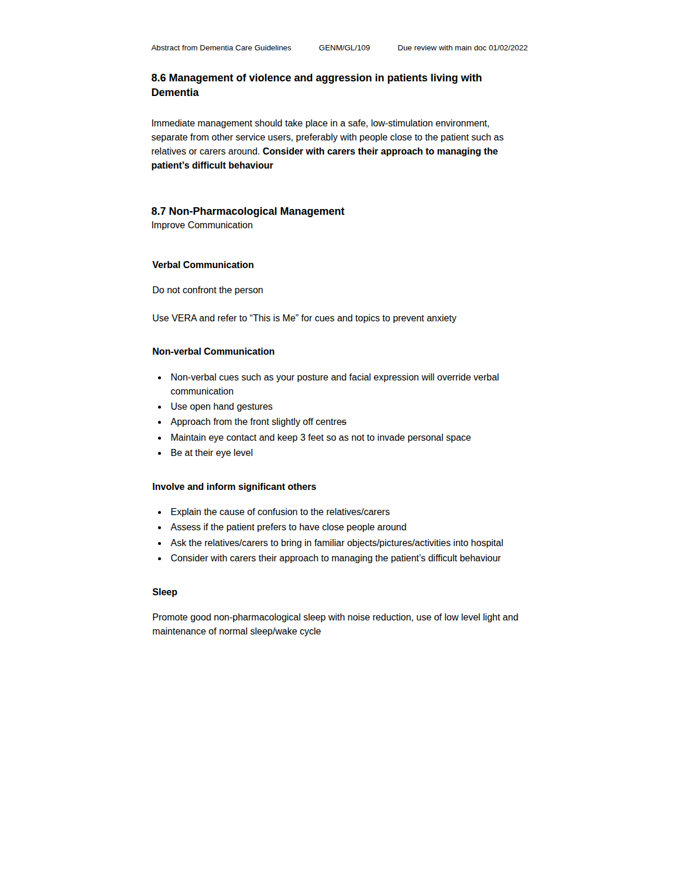Abstract from Dementia Care Guidelines
GENM/GL/109
Due review with main doc 01/02/2022
8.6 Management of violence and aggression in patients living with Dementia
Immediate management should take place in a safe, low-stimulation environment, separate from other service users, preferably with people close to the patient such as relatives or carers around. Consider with carers their approach to managing the patient’s difficult behaviour
8.7 Non-Pharmacological Management
Improve Communication
Verbal Communication
Do not confront the person
Use VERA and refer to “This is Me” for cues and topics to prevent anxiety
Non-verbal Communication
Non-verbal cues such as your posture and facial expression will override verbal communication
Use open hand gestures
Approach from the front slightly off centres
Maintain eye contact and keep 3 feet so as not to invade personal space
Be at their eye level
Involve and inform significant others
Explain the cause of confusion to the relatives/carers
Assess if the patient prefers to have close people around
Ask the relatives/carers to bring in familiar objects/pictures/activities into hospital
Consider with carers their approach to managing the patient’s difficult behaviour
Sleep
Promote good non-pharmacological sleep with noise reduction, use of low level light and maintenance of normal sleep/wake cycle